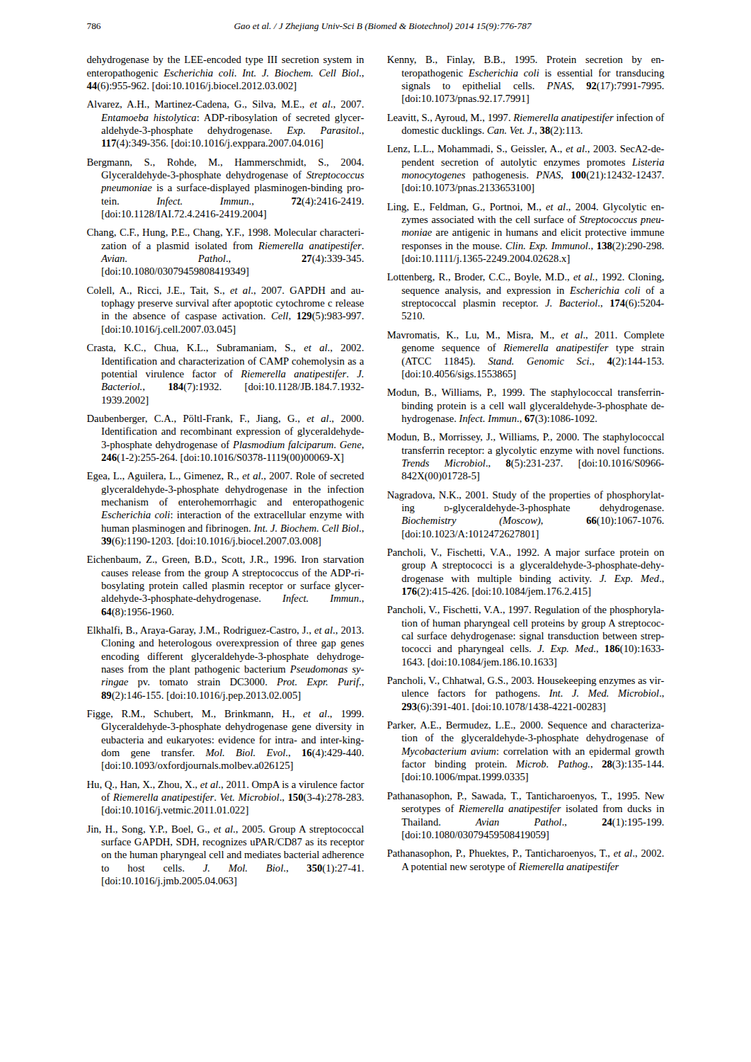786 Gao et al. / J Zhejiang Univ-Sci B (Biomed & Biotechnol) 2014 15(9):776-787
dehydrogenase by the LEE-encoded type III secretion system in enteropathogenic Escherichia coli. Int. J. Biochem. Cell Biol., 44(6):955-962. [doi:10.1016/j.biocel.2012.03.002]
Alvarez, A.H., Martinez-Cadena, G., Silva, M.E., et al., 2007. Entamoeba histolytica: ADP-ribosylation of secreted glyceraldehyde-3-phosphate dehydrogenase. Exp. Parasitol., 117(4):349-356. [doi:10.1016/j.exppara.2007.04.016]
Bergmann, S., Rohde, M., Hammerschmidt, S., 2004. Glyceraldehyde-3-phosphate dehydrogenase of Streptococcus pneumoniae is a surface-displayed plasminogen-binding protein. Infect. Immun., 72(4):2416-2419. [doi:10.1128/IAI.72.4.2416-2419.2004]
Chang, C.F., Hung, P.E., Chang, Y.F., 1998. Molecular characterization of a plasmid isolated from Riemerella anatipestifer. Avian. Pathol., 27(4):339-345. [doi:10.1080/03079459808419349]
Colell, A., Ricci, J.E., Tait, S., et al., 2007. GAPDH and autophagy preserve survival after apoptotic cytochrome c release in the absence of caspase activation. Cell, 129(5):983-997. [doi:10.1016/j.cell.2007.03.045]
Crasta, K.C., Chua, K.L., Subramaniam, S., et al., 2002. Identification and characterization of CAMP cohemolysin as a potential virulence factor of Riemerella anatipestifer. J. Bacteriol., 184(7):1932. [doi:10.1128/JB.184.7.1932-1939.2002]
Daubenberger, C.A., Pöltl-Frank, F., Jiang, G., et al., 2000. Identification and recombinant expression of glyceraldehyde-3-phosphate dehydrogenase of Plasmodium falciparum. Gene, 246(1-2):255-264. [doi:10.1016/S0378-1119(00)00069-X]
Egea, L., Aguilera, L., Gimenez, R., et al., 2007. Role of secreted glyceraldehyde-3-phosphate dehydrogenase in the infection mechanism of enterohemorrhagic and enteropathogenic Escherichia coli: interaction of the extracellular enzyme with human plasminogen and fibrinogen. Int. J. Biochem. Cell Biol., 39(6):1190-1203. [doi:10.1016/j.biocel.2007.03.008]
Eichenbaum, Z., Green, B.D., Scott, J.R., 1996. Iron starvation causes release from the group A streptococcus of the ADP-ribosylating protein called plasmin receptor or surface glyceraldehyde-3-phosphate-dehydrogenase. Infect. Immun., 64(8):1956-1960.
Elkhalfi, B., Araya-Garay, J.M., Rodriguez-Castro, J., et al., 2013. Cloning and heterologous overexpression of three gap genes encoding different glyceraldehyde-3-phosphate dehydrogenases from the plant pathogenic bacterium Pseudomonas syringae pv. tomato strain DC3000. Prot. Expr. Purif., 89(2):146-155. [doi:10.1016/j.pep.2013.02.005]
Figge, R.M., Schubert, M., Brinkmann, H., et al., 1999. Glyceraldehyde-3-phosphate dehydrogenase gene diversity in eubacteria and eukaryotes: evidence for intra- and inter-kingdom gene transfer. Mol. Biol. Evol., 16(4):429-440. [doi:10.1093/oxfordjournals.molbev.a026125]
Hu, Q., Han, X., Zhou, X., et al., 2011. OmpA is a virulence factor of Riemerella anatipestifer. Vet. Microbiol., 150(3-4):278-283. [doi:10.1016/j.vetmic.2011.01.022]
Jin, H., Song, Y.P., Boel, G., et al., 2005. Group A streptococcal surface GAPDH, SDH, recognizes uPAR/CD87 as its receptor on the human pharyngeal cell and mediates bacterial adherence to host cells. J. Mol. Biol., 350(1):27-41. [doi:10.1016/j.jmb.2005.04.063]
Kenny, B., Finlay, B.B., 1995. Protein secretion by enteropathogenic Escherichia coli is essential for transducing signals to epithelial cells. PNAS, 92(17):7991-7995. [doi:10.1073/pnas.92.17.7991]
Leavitt, S., Ayroud, M., 1997. Riemerella anatipestifer infection of domestic ducklings. Can. Vet. J., 38(2):113.
Lenz, L.L., Mohammadi, S., Geissler, A., et al., 2003. SecA2-dependent secretion of autolytic enzymes promotes Listeria monocytogenes pathogenesis. PNAS, 100(21):12432-12437. [doi:10.1073/pnas.2133653100]
Ling, E., Feldman, G., Portnoi, M., et al., 2004. Glycolytic enzymes associated with the cell surface of Streptococcus pneumoniae are antigenic in humans and elicit protective immune responses in the mouse. Clin. Exp. Immunol., 138(2):290-298. [doi:10.1111/j.1365-2249.2004.02628.x]
Lottenberg, R., Broder, C.C., Boyle, M.D., et al., 1992. Cloning, sequence analysis, and expression in Escherichia coli of a streptococcal plasmin receptor. J. Bacteriol., 174(6):5204-5210.
Mavromatis, K., Lu, M., Misra, M., et al., 2011. Complete genome sequence of Riemerella anatipestifer type strain (ATCC 11845). Stand. Genomic Sci., 4(2):144-153. [doi:10.4056/sigs.1553865]
Modun, B., Williams, P., 1999. The staphylococcal transferrin-binding protein is a cell wall glyceraldehyde-3-phosphate dehydrogenase. Infect. Immun., 67(3):1086-1092.
Modun, B., Morrissey, J., Williams, P., 2000. The staphylococcal transferrin receptor: a glycolytic enzyme with novel functions. Trends Microbiol., 8(5):231-237. [doi:10.1016/S0966-842X(00)01728-5]
Nagradova, N.K., 2001. Study of the properties of phosphorylating d-glyceraldehyde-3-phosphate dehydrogenase. Biochemistry (Moscow), 66(10):1067-1076. [doi:10.1023/A:1012472627801]
Pancholi, V., Fischetti, V.A., 1992. A major surface protein on group A streptococci is a glyceraldehyde-3-phosphate-dehydrogenase with multiple binding activity. J. Exp. Med., 176(2):415-426. [doi:10.1084/jem.176.2.415]
Pancholi, V., Fischetti, V.A., 1997. Regulation of the phosphorylation of human pharyngeal cell proteins by group A streptococcal surface dehydrogenase: signal transduction between streptococci and pharyngeal cells. J. Exp. Med., 186(10):1633-1643. [doi:10.1084/jem.186.10.1633]
Pancholi, V., Chhatwal, G.S., 2003. Housekeeping enzymes as virulence factors for pathogens. Int. J. Med. Microbiol., 293(6):391-401. [doi:10.1078/1438-4221-00283]
Parker, A.E., Bermudez, L.E., 2000. Sequence and characterization of the glyceraldehyde-3-phosphate dehydrogenase of Mycobacterium avium: correlation with an epidermal growth factor binding protein. Microb. Pathog., 28(3):135-144. [doi:10.1006/mpat.1999.0335]
Pathanasophon, P., Sawada, T., Tanticharoenyos, T., 1995. New serotypes of Riemerella anatipestifer isolated from ducks in Thailand. Avian Pathol., 24(1):195-199. [doi:10.1080/03079459508419059]
Pathanasophon, P., Phuektes, P., Tanticharoenyos, T., et al., 2002. A potential new serotype of Riemerella anatipestifer